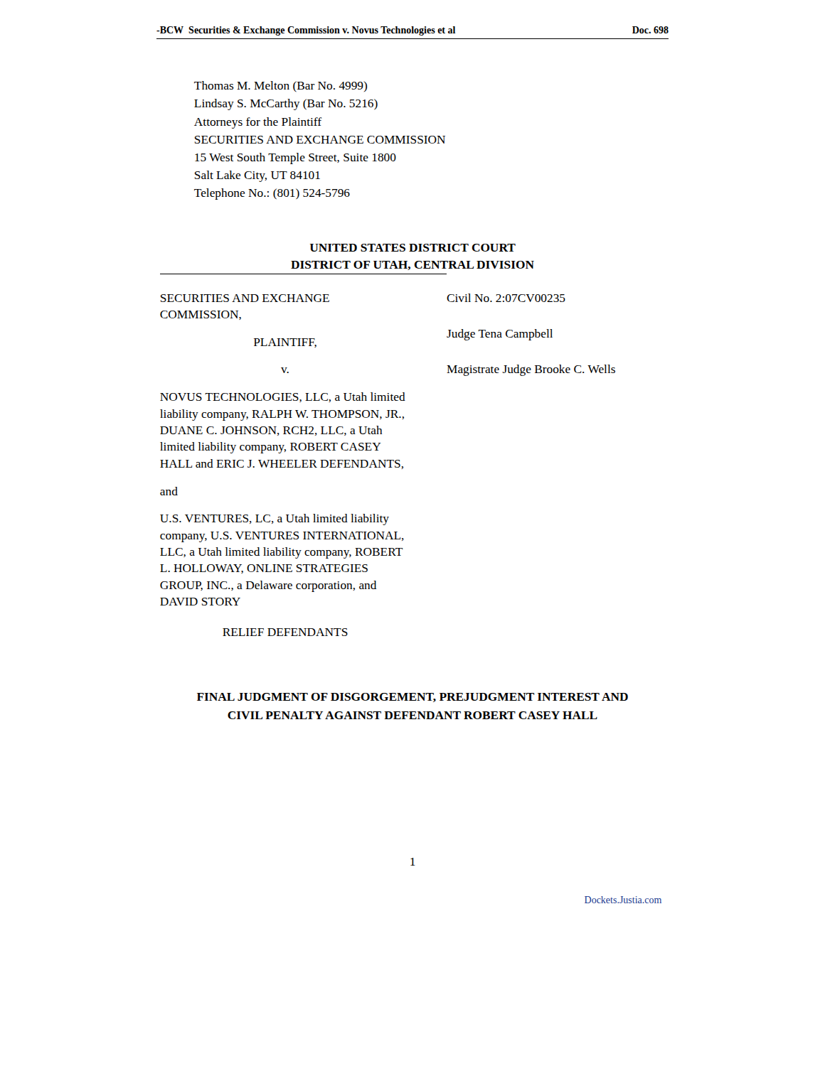-BCW Securities & Exchange Commission v. Novus Technologies et al Doc. 698
Thomas M. Melton (Bar No. 4999)
Lindsay S. McCarthy (Bar No. 5216)
Attorneys for the Plaintiff
SECURITIES AND EXCHANGE COMMISSION
15 West South Temple Street, Suite 1800
Salt Lake City, UT 84101
Telephone No.: (801) 524-5796
UNITED STATES DISTRICT COURT
DISTRICT OF UTAH, CENTRAL DIVISION
| SECURITIES AND EXCHANGE COMMISSION, PLAINTIFF, v. NOVUS TECHNOLOGIES, LLC, a Utah limited liability company, RALPH W. THOMPSON, JR., DUANE C. JOHNSON, RCH2, LLC, a Utah limited liability company, ROBERT CASEY HALL and ERIC J. WHEELER DEFENDANTS, and U.S. VENTURES, LC, a Utah limited liability company, U.S. VENTURES INTERNATIONAL, LLC, a Utah limited liability company, ROBERT L. HOLLOWAY, ONLINE STRATEGIES GROUP, INC., a Delaware corporation, and DAVID STORY RELIEF DEFENDANTS | Civil No. 2:07CV00235 Judge Tena Campbell Magistrate Judge Brooke C. Wells |
FINAL JUDGMENT OF DISGORGEMENT, PREJUDGMENT INTEREST AND CIVIL PENALTY AGAINST DEFENDANT ROBERT CASEY HALL
1
Dockets.Justia.com